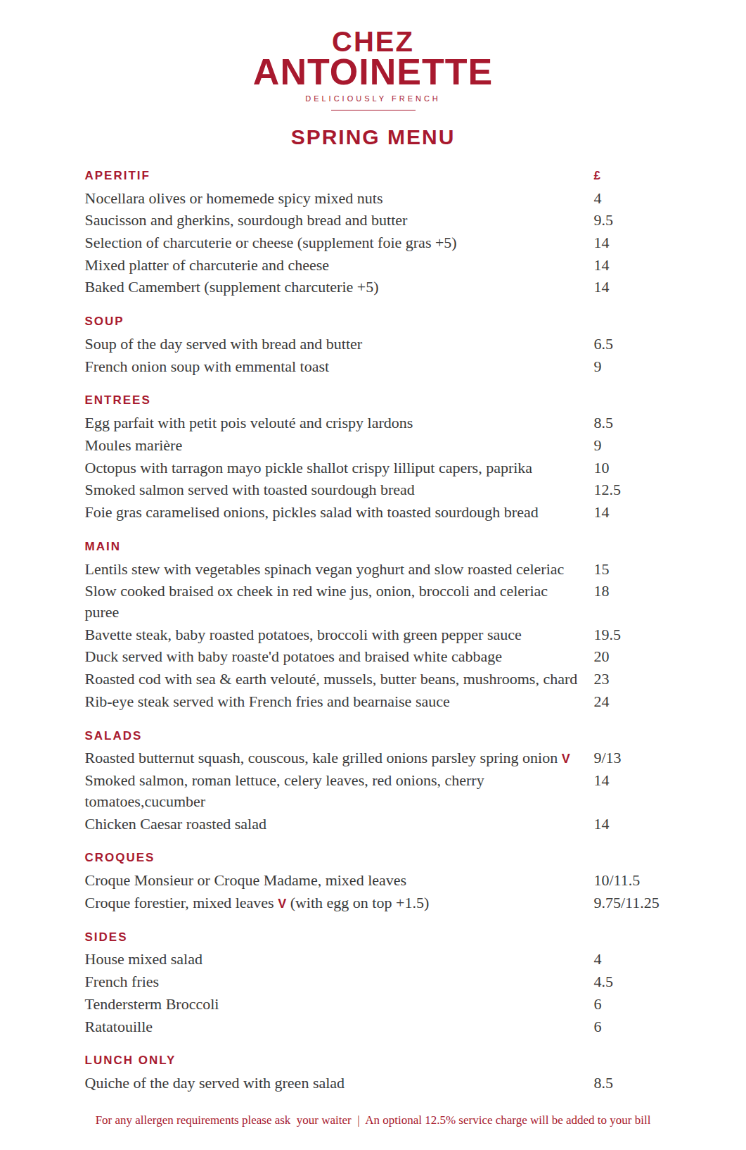CHEZ
ANTOINETTE
DELICIOUSLY FRENCH
SPRING MENU
| APERITIF | £ |
| Nocellara olives or homemede spicy mixed nuts | 4 |
| Saucisson and gherkins, sourdough bread and butter | 9.5 |
| Selection of charcuterie or cheese (supplement foie gras +5) | 14 |
| Mixed platter of charcuterie and cheese | 14 |
| Baked Camembert (supplement charcuterie +5) | 14 |
Soup
| Soup of the day served with bread and butter | 6.5 |
| French onion soup with emmental toast | 9 |
Entrees
| Egg parfait with petit pois velouté and crispy lardons | 8.5 |
| Moules marière | 9 |
| Octopus with tarragon mayo pickle shallot crispy lilliput capers, paprika | 10 |
| Smoked salmon served with toasted sourdough bread | 12.5 |
| Foie gras caramelised onions, pickles salad with toasted sourdough bread | 14 |
Main
| Lentils stew with vegetables spinach vegan yoghurt and slow roasted celeriac | 15 |
| Slow cooked braised ox cheek in red wine jus, onion, broccoli and celeriac puree | 18 |
| Bavette steak, baby roasted potatoes, broccoli with green pepper sauce | 19.5 |
| Duck served with baby roaste'd potatoes and braised white cabbage | 20 |
| Roasted cod with sea & earth velouté, mussels, butter beans, mushrooms, chard | 23 |
| Rib-eye steak served with French fries and bearnaise sauce | 24 |
Salads
| Roasted butternut squash, couscous, kale grilled onions parsley spring onion V | 9/13 |
| Smoked salmon, roman lettuce, celery leaves, red onions, cherry tomatoes,cucumber | 14 |
| Chicken Caesar roasted salad | 14 |
Croques
| Croque Monsieur or Croque Madame, mixed leaves | 10/11.5 |
| Croque forestier, mixed leaves V (with egg on top +1.5) | 9.75/11.25 |
Sides
| House mixed salad | 4 |
| French fries | 4.5 |
| Tendersterm Broccoli | 6 |
| Ratatouille | 6 |
Lunch only
| Quiche of the day served with green salad | 8.5 |
For any allergen requirements please ask your waiter | An optional 12.5% service charge will be added to your bill